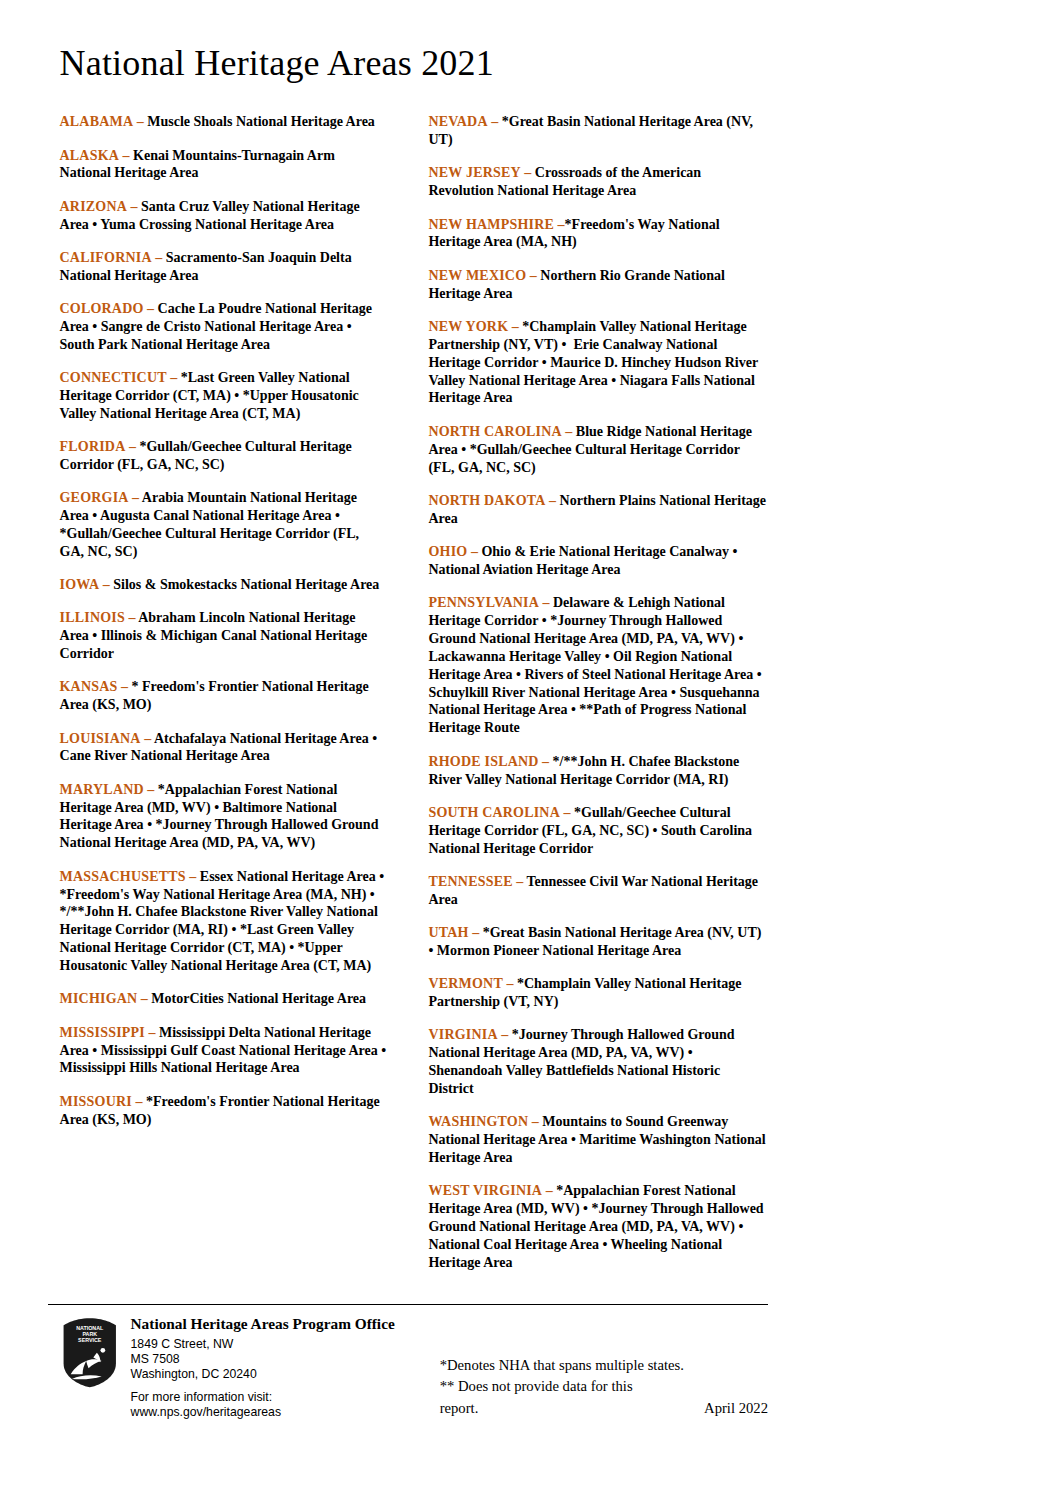National Heritage Areas 2021
ALABAMA – Muscle Shoals National Heritage Area
ALASKA – Kenai Mountains-Turnagain Arm National Heritage Area
ARIZONA – Santa Cruz Valley National Heritage Area • Yuma Crossing National Heritage Area
CALIFORNIA – Sacramento-San Joaquin Delta National Heritage Area
COLORADO – Cache La Poudre National Heritage Area • Sangre de Cristo National Heritage Area • South Park National Heritage Area
CONNECTICUT – *Last Green Valley National Heritage Corridor (CT, MA) • *Upper Housatonic Valley National Heritage Area (CT, MA)
FLORIDA – *Gullah/Geechee Cultural Heritage Corridor (FL, GA, NC, SC)
GEORGIA – Arabia Mountain National Heritage Area • Augusta Canal National Heritage Area • *Gullah/Geechee Cultural Heritage Corridor (FL, GA, NC, SC)
IOWA – Silos & Smokestacks National Heritage Area
ILLINOIS – Abraham Lincoln National Heritage Area • Illinois & Michigan Canal National Heritage Corridor
KANSAS – * Freedom's Frontier National Heritage Area (KS, MO)
LOUISIANA – Atchafalaya National Heritage Area • Cane River National Heritage Area
MARYLAND – *Appalachian Forest National Heritage Area (MD, WV) • Baltimore National Heritage Area • *Journey Through Hallowed Ground National Heritage Area (MD, PA, VA, WV)
MASSACHUSETTS – Essex National Heritage Area • *Freedom's Way National Heritage Area (MA, NH) • */**John H. Chafee Blackstone River Valley National Heritage Corridor (MA, RI) • *Last Green Valley National Heritage Corridor (CT, MA) • *Upper Housatonic Valley National Heritage Area (CT, MA)
MICHIGAN – MotorCities National Heritage Area
MISSISSIPPI – Mississippi Delta National Heritage Area • Mississippi Gulf Coast National Heritage Area • Mississippi Hills National Heritage Area
MISSOURI – *Freedom's Frontier National Heritage Area (KS, MO)
NEVADA – *Great Basin National Heritage Area (NV, UT)
NEW JERSEY – Crossroads of the American Revolution National Heritage Area
NEW HAMPSHIRE –*Freedom's Way National Heritage Area (MA, NH)
NEW MEXICO – Northern Rio Grande National Heritage Area
NEW YORK – *Champlain Valley National Heritage Partnership (NY, VT) • Erie Canalway National Heritage Corridor • Maurice D. Hinchey Hudson River Valley National Heritage Area • Niagara Falls National Heritage Area
NORTH CAROLINA – Blue Ridge National Heritage Area • *Gullah/Geechee Cultural Heritage Corridor (FL, GA, NC, SC)
NORTH DAKOTA – Northern Plains National Heritage Area
OHIO – Ohio & Erie National Heritage Canalway • National Aviation Heritage Area
PENNSYLVANIA – Delaware & Lehigh National Heritage Corridor • *Journey Through Hallowed Ground National Heritage Area (MD, PA, VA, WV) • Lackawanna Heritage Valley • Oil Region National Heritage Area • Rivers of Steel National Heritage Area • Schuylkill River National Heritage Area • Susquehanna National Heritage Area • **Path of Progress National Heritage Route
RHODE ISLAND – */**John H. Chafee Blackstone River Valley National Heritage Corridor (MA, RI)
SOUTH CAROLINA – *Gullah/Geechee Cultural Heritage Corridor (FL, GA, NC, SC) • South Carolina National Heritage Corridor
TENNESSEE – Tennessee Civil War National Heritage Area
UTAH – *Great Basin National Heritage Area (NV, UT) • Mormon Pioneer National Heritage Area
VERMONT – *Champlain Valley National Heritage Partnership (VT, NY)
VIRGINIA – *Journey Through Hallowed Ground National Heritage Area (MD, PA, VA, WV) • Shenandoah Valley Battlefields National Historic District
WASHINGTON – Mountains to Sound Greenway National Heritage Area • Maritime Washington National Heritage Area
WEST VIRGINIA – *Appalachian Forest National Heritage Area (MD, WV) • *Journey Through Hallowed Ground National Heritage Area (MD, PA, VA, WV) • National Coal Heritage Area • Wheeling National Heritage Area
NATIONAL PARK SERVICE
National Heritage Areas Program Office
1849 C Street, NW
MS 7508
Washington, DC 20240
For more information visit:
www.nps.gov/heritageareas
*Denotes NHA that spans multiple states.
** Does not provide data for this report.
April 2022